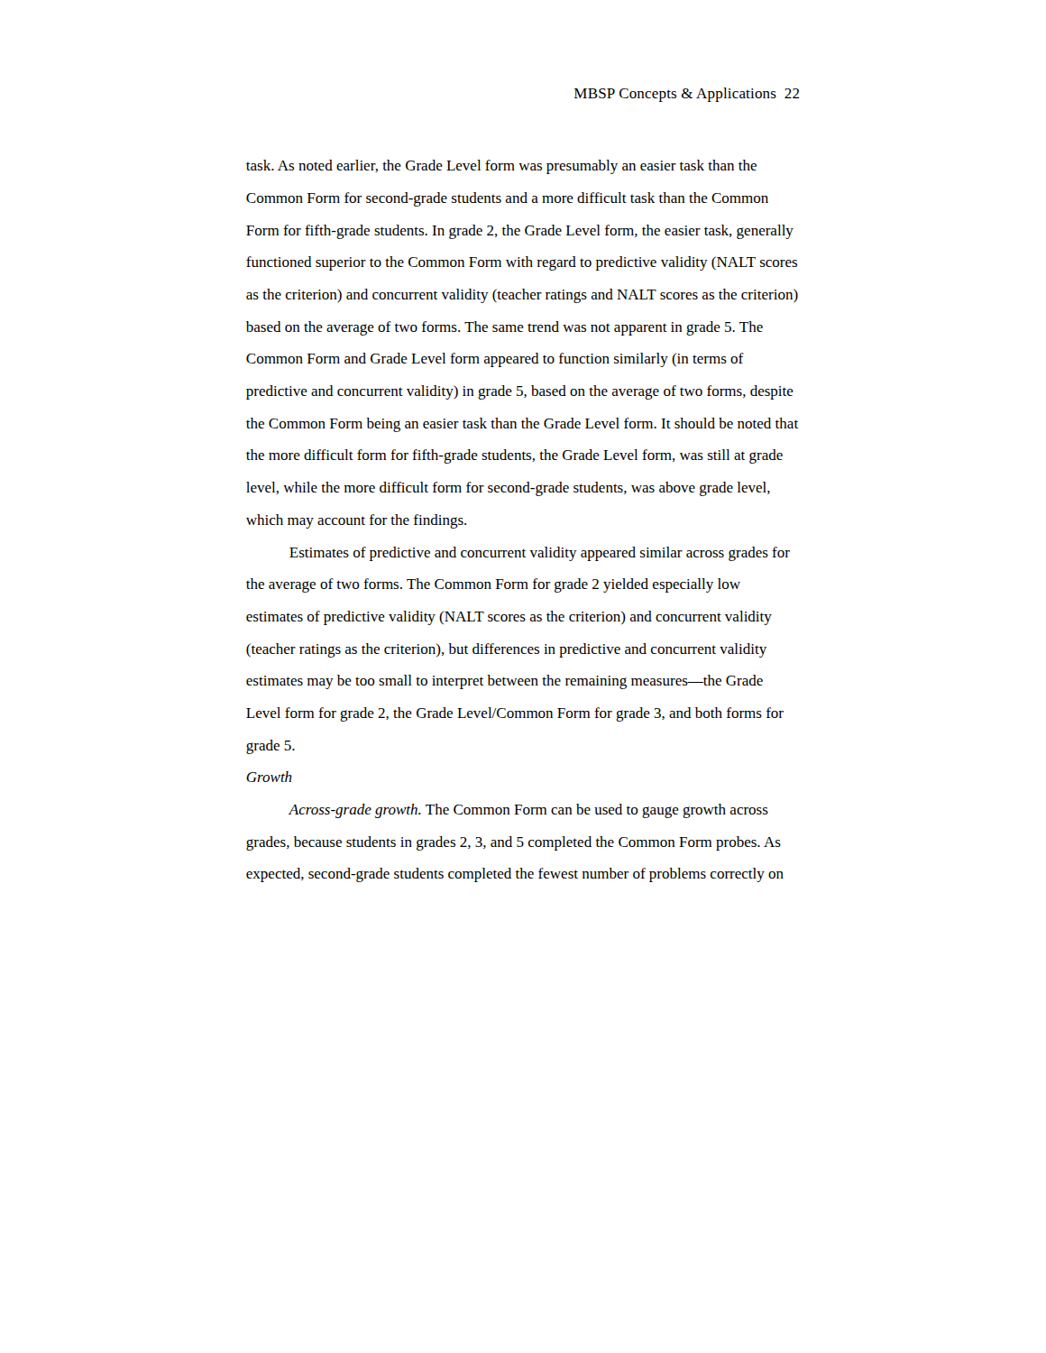MBSP Concepts & Applications 22
task. As noted earlier, the Grade Level form was presumably an easier task than the Common Form for second-grade students and a more difficult task than the Common Form for fifth-grade students. In grade 2, the Grade Level form, the easier task, generally functioned superior to the Common Form with regard to predictive validity (NALT scores as the criterion) and concurrent validity (teacher ratings and NALT scores as the criterion) based on the average of two forms. The same trend was not apparent in grade 5. The Common Form and Grade Level form appeared to function similarly (in terms of predictive and concurrent validity) in grade 5, based on the average of two forms, despite the Common Form being an easier task than the Grade Level form. It should be noted that the more difficult form for fifth-grade students, the Grade Level form, was still at grade level, while the more difficult form for second-grade students, was above grade level, which may account for the findings.
Estimates of predictive and concurrent validity appeared similar across grades for the average of two forms. The Common Form for grade 2 yielded especially low estimates of predictive validity (NALT scores as the criterion) and concurrent validity (teacher ratings as the criterion), but differences in predictive and concurrent validity estimates may be too small to interpret between the remaining measures—the Grade Level form for grade 2, the Grade Level/Common Form for grade 3, and both forms for grade 5.
Growth
Across-grade growth. The Common Form can be used to gauge growth across grades, because students in grades 2, 3, and 5 completed the Common Form probes. As expected, second-grade students completed the fewest number of problems correctly on